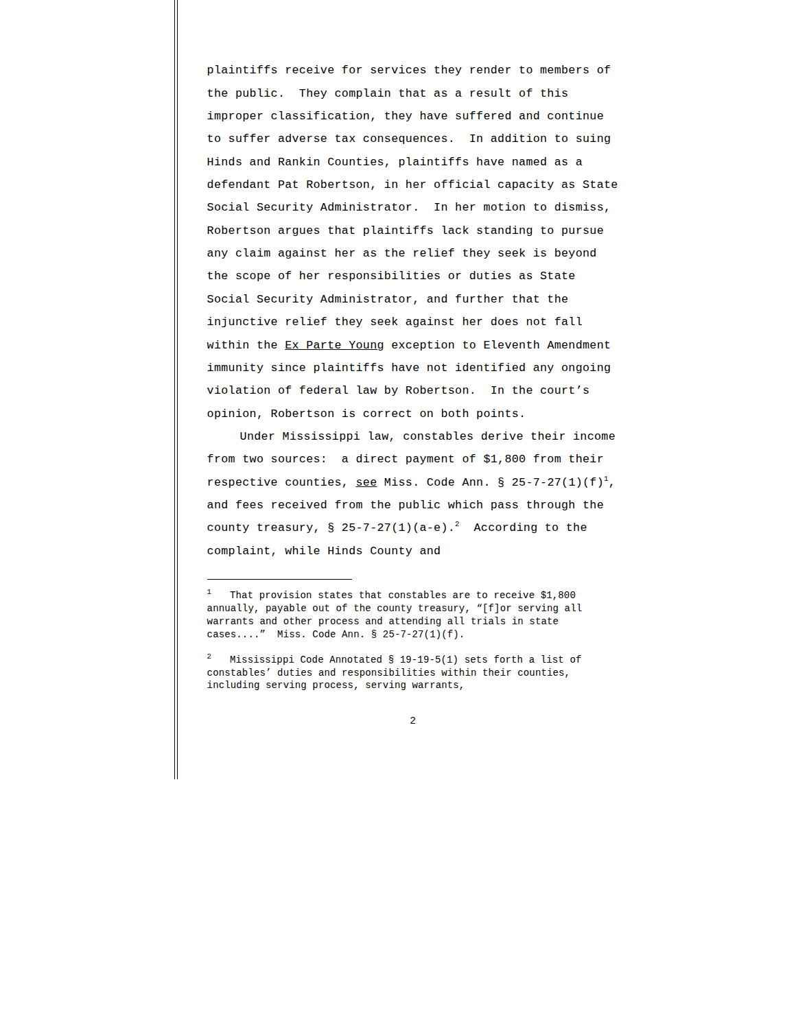plaintiffs receive for services they render to members of the public. They complain that as a result of this improper classification, they have suffered and continue to suffer adverse tax consequences. In addition to suing Hinds and Rankin Counties, plaintiffs have named as a defendant Pat Robertson, in her official capacity as State Social Security Administrator. In her motion to dismiss, Robertson argues that plaintiffs lack standing to pursue any claim against her as the relief they seek is beyond the scope of her responsibilities or duties as State Social Security Administrator, and further that the injunctive relief they seek against her does not fall within the Ex Parte Young exception to Eleventh Amendment immunity since plaintiffs have not identified any ongoing violation of federal law by Robertson. In the court’s opinion, Robertson is correct on both points.
Under Mississippi law, constables derive their income from two sources: a direct payment of $1,800 from their respective counties, see Miss. Code Ann. § 25-7-27(1)(f)1, and fees received from the public which pass through the county treasury, § 25-7-27(1)(a-e).2 According to the complaint, while Hinds County and
1 That provision states that constables are to receive $1,800 annually, payable out of the county treasury, “[f]or serving all warrants and other process and attending all trials in state cases....” Miss. Code Ann. § 25-7-27(1)(f).
2 Mississippi Code Annotated § 19-19-5(1) sets forth a list of constables’ duties and responsibilities within their counties, including serving process, serving warrants,
2